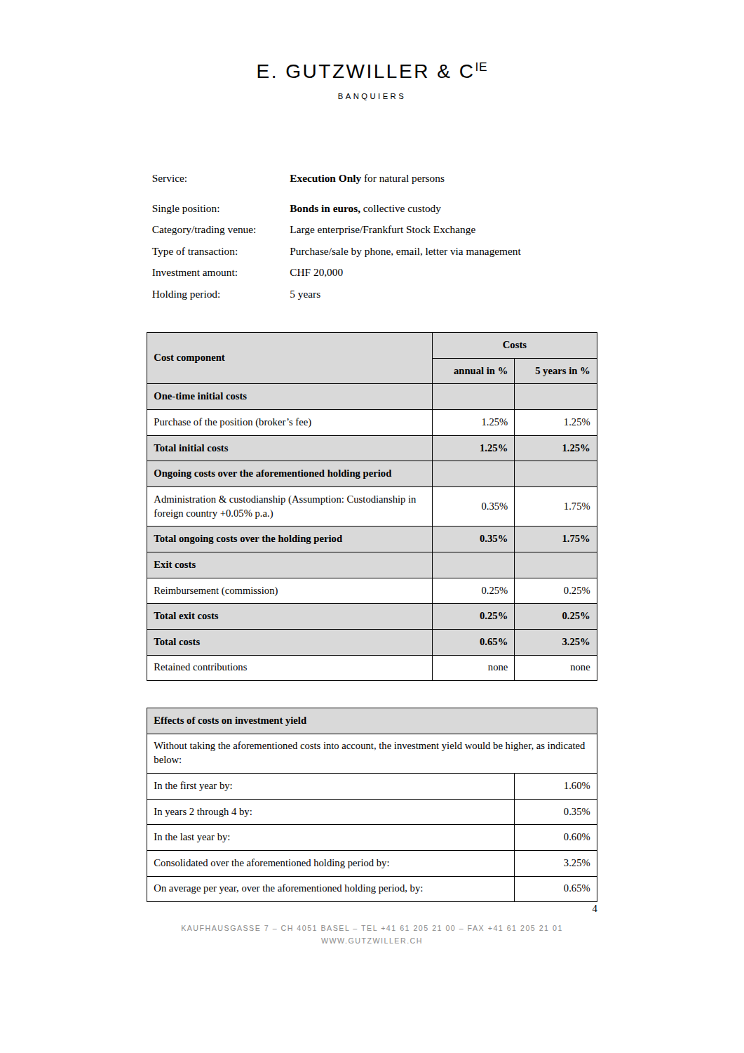E. GUTZWILLER & CIE
BANQUIERS
| Service: | Execution Only for natural persons |
| Single position: | Bonds in euros, collective custody |
| Category/trading venue: | Large enterprise/Frankfurt Stock Exchange |
| Type of transaction: | Purchase/sale by phone, email, letter via management |
| Investment amount: | CHF 20,000 |
| Holding period: | 5 years |
| Cost component | Costs |
| --- | --- |
| annual in % | 5 years in % |
| One-time initial costs | | |
| Purchase of the position (broker’s fee) | 1.25% | 1.25% |
| Total initial costs | 1.25% | 1.25% |
| Ongoing costs over the aforementioned holding period | | |
| Administration & custodianship (Assumption: Custodianship in foreign country +0.05% p.a.) | 0.35% | 1.75% |
| Total ongoing costs over the holding period | 0.35% | 1.75% |
| Exit costs | | |
| Reimbursement (commission) | 0.25% | 0.25% |
| Total exit costs | 0.25% | 0.25% |
| Total costs | 0.65% | 3.25% |
| Retained contributions | none | none |
| Effects of costs on investment yield |
| --- |
| Without taking the aforementioned costs into account, the investment yield would be higher, as indicated below: |
| In the first year by: | 1.60% |
| In years 2 through 4 by: | 0.35% |
| In the last year by: | 0.60% |
| Consolidated over the aforementioned holding period by: | 3.25% |
| On average per year, over the aforementioned holding period, by: | 0.65% |
4
KAUFHAUSGASSE 7 – CH 4051 BASEL – TEL +41 61 205 21 00 – FAX +41 61 205 21 01
WWW.GUTZWILLER.CH